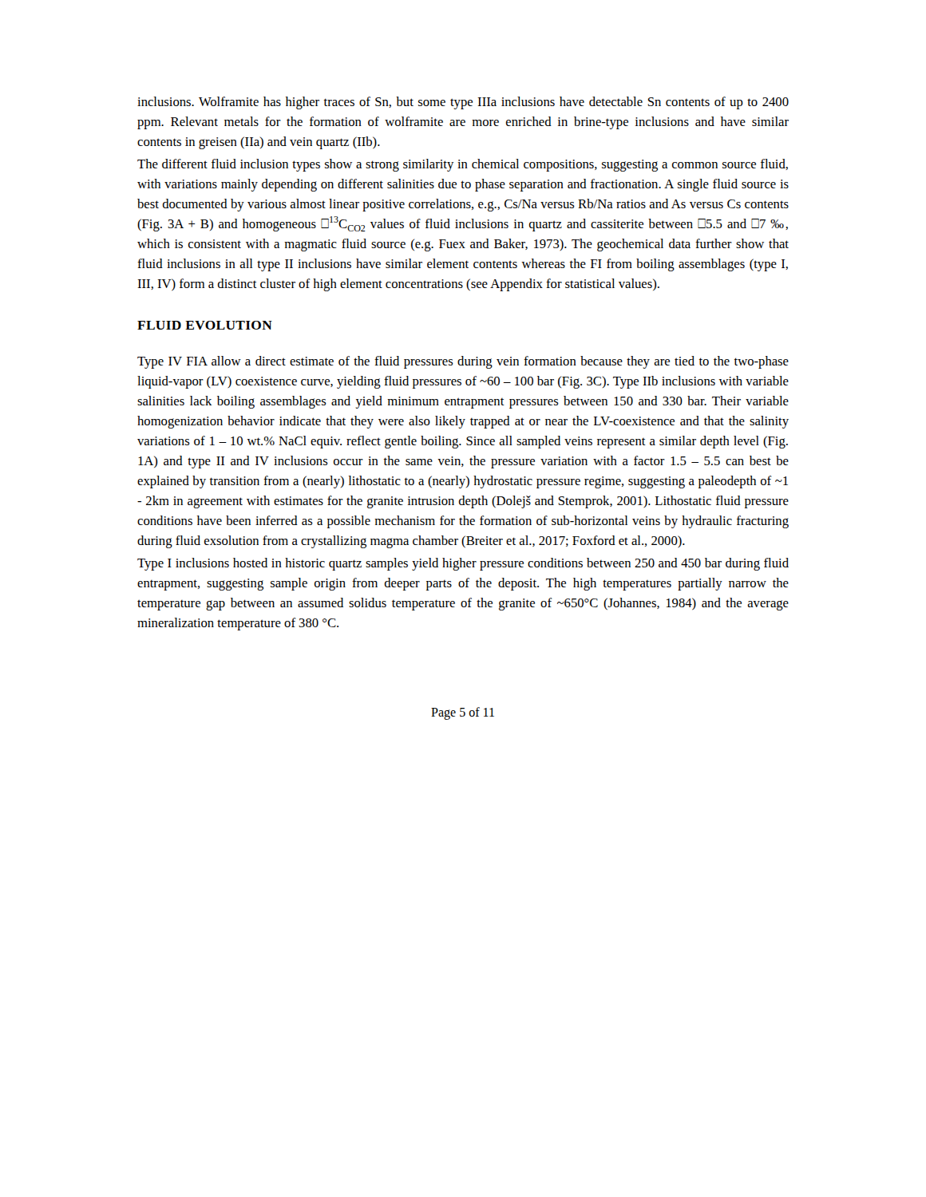inclusions. Wolframite has higher traces of Sn, but some type IIIa inclusions have detectable Sn contents of up to 2400 ppm. Relevant metals for the formation of wolframite are more enriched in brine-type inclusions and have similar contents in greisen (IIa) and vein quartz (IIb).
The different fluid inclusion types show a strong similarity in chemical compositions, suggesting a common source fluid, with variations mainly depending on different salinities due to phase separation and fractionation. A single fluid source is best documented by various almost linear positive correlations, e.g., Cs/Na versus Rb/Na ratios and As versus Cs contents (Fig. 3A + B) and homogeneous ⎕13CCO2 values of fluid inclusions in quartz and cassiterite between ⎕5.5 and ⎕7 ‰, which is consistent with a magmatic fluid source (e.g. Fuex and Baker, 1973). The geochemical data further show that fluid inclusions in all type II inclusions have similar element contents whereas the FI from boiling assemblages (type I, III, IV) form a distinct cluster of high element concentrations (see Appendix for statistical values).
FLUID EVOLUTION
Type IV FIA allow a direct estimate of the fluid pressures during vein formation because they are tied to the two-phase liquid-vapor (LV) coexistence curve, yielding fluid pressures of ~60 – 100 bar (Fig. 3C). Type IIb inclusions with variable salinities lack boiling assemblages and yield minimum entrapment pressures between 150 and 330 bar. Their variable homogenization behavior indicate that they were also likely trapped at or near the LV-coexistence and that the salinity variations of 1 – 10 wt.% NaCl equiv. reflect gentle boiling. Since all sampled veins represent a similar depth level (Fig. 1A) and type II and IV inclusions occur in the same vein, the pressure variation with a factor 1.5 – 5.5 can best be explained by transition from a (nearly) lithostatic to a (nearly) hydrostatic pressure regime, suggesting a paleodepth of ~1 - 2km in agreement with estimates for the granite intrusion depth (Dolejš and Stemprok, 2001). Lithostatic fluid pressure conditions have been inferred as a possible mechanism for the formation of sub-horizontal veins by hydraulic fracturing during fluid exsolution from a crystallizing magma chamber (Breiter et al., 2017; Foxford et al., 2000).
Type I inclusions hosted in historic quartz samples yield higher pressure conditions between 250 and 450 bar during fluid entrapment, suggesting sample origin from deeper parts of the deposit. The high temperatures partially narrow the temperature gap between an assumed solidus temperature of the granite of ~650°C (Johannes, 1984) and the average mineralization temperature of 380 °C.
Page 5 of 11